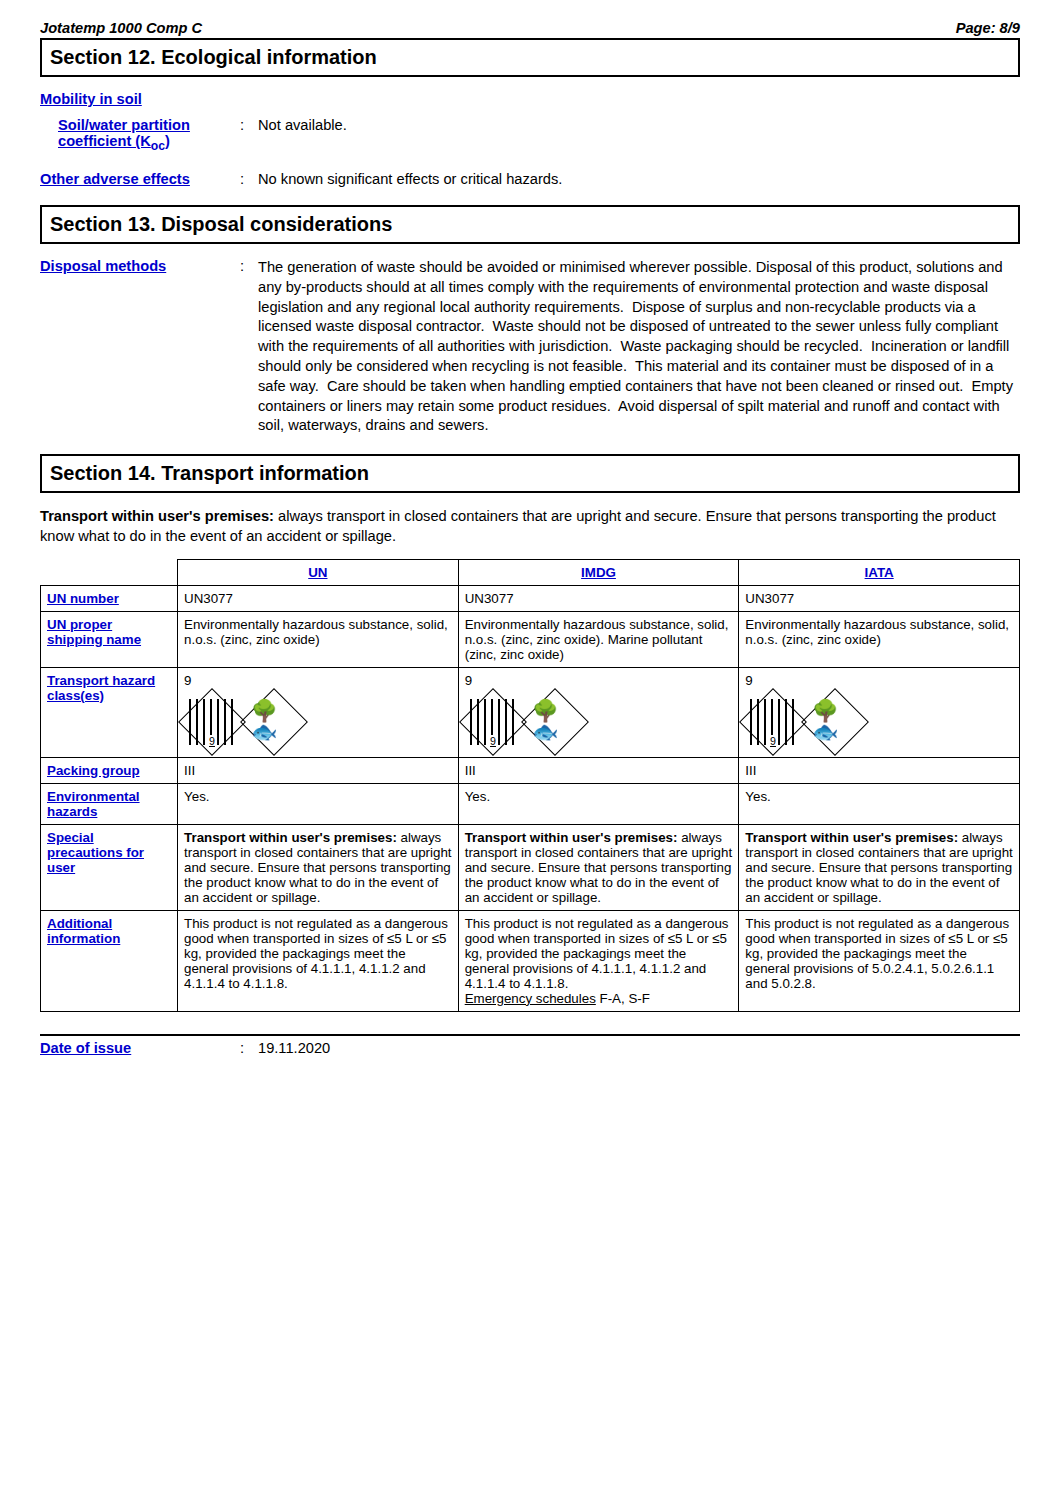Jotatemp 1000 Comp C Page: 8/9
Section 12. Ecological information
Mobility in soil
Soil/water partition coefficient (Koc)
:
Not available.
Other adverse effects
:
No known significant effects or critical hazards.
Section 13. Disposal considerations
Disposal methods
:
The generation of waste should be avoided or minimised wherever possible. Disposal of this product, solutions and any by-products should at all times comply with the requirements of environmental protection and waste disposal legislation and any regional local authority requirements. Dispose of surplus and non-recyclable products via a licensed waste disposal contractor. Waste should not be disposed of untreated to the sewer unless fully compliant with the requirements of all authorities with jurisdiction. Waste packaging should be recycled. Incineration or landfill should only be considered when recycling is not feasible. This material and its container must be disposed of in a safe way. Care should be taken when handling emptied containers that have not been cleaned or rinsed out. Empty containers or liners may retain some product residues. Avoid dispersal of spilt material and runoff and contact with soil, waterways, drains and sewers.
Section 14. Transport information
Transport within user's premises: always transport in closed containers that are upright and secure. Ensure that persons transporting the product know what to do in the event of an accident or spillage.
| | UN | IMDG | IATA |
| UN number | UN3077 | UN3077 | UN3077 |
| UN proper shipping name | Environmentally hazardous substance, solid, n.o.s. (zinc, zinc oxide) | Environmentally hazardous substance, solid, n.o.s. (zinc, zinc oxide). Marine pollutant (zinc, zinc oxide) | Environmentally hazardous substance, solid, n.o.s. (zinc, zinc oxide) |
| Transport hazard class(es) | 9 🌳🐟 | 9 🌳🐟 | 9 🌳🐟 |
| Packing group | III | III | III |
| Environmental hazards | Yes. | Yes. | Yes. |
| Special precautions for user | Transport within user's premises: always transport in closed containers that are upright and secure. Ensure that persons transporting the product know what to do in the event of an accident or spillage. | Transport within user's premises: always transport in closed containers that are upright and secure. Ensure that persons transporting the product know what to do in the event of an accident or spillage. | Transport within user's premises: always transport in closed containers that are upright and secure. Ensure that persons transporting the product know what to do in the event of an accident or spillage. |
| Additional information | This product is not regulated as a dangerous good when transported in sizes of ≤5 L or ≤5 kg, provided the packagings meet the general provisions of 4.1.1.1, 4.1.1.2 and 4.1.1.4 to 4.1.1.8. | This product is not regulated as a dangerous good when transported in sizes of ≤5 L or ≤5 kg, provided the packagings meet the general provisions of 4.1.1.1, 4.1.1.2 and 4.1.1.4 to 4.1.1.8. Emergency schedules F-A, S-F | This product is not regulated as a dangerous good when transported in sizes of ≤5 L or ≤5 kg, provided the packagings meet the general provisions of 5.0.2.4.1, 5.0.2.6.1.1 and 5.0.2.8. |
Date of issue
:
19.11.2020